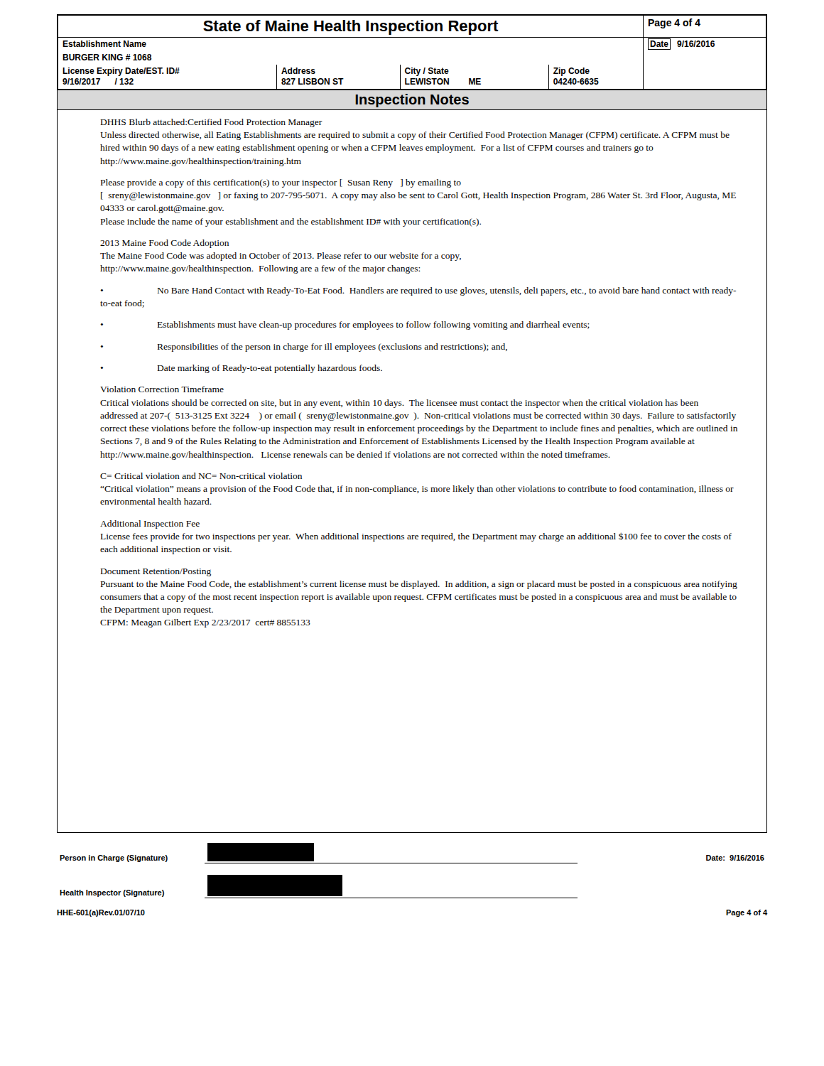| State of Maine Health Inspection Report | Page 4 of 4 |
| Establishment Name | Date 9/16/2016 |
| BURGER KING # 1068 |
| License Expiry Date/EST. ID# 9/16/2017 / 132 | Address 827 LISBON ST | City / State LEWISTON ME | Zip Code 04240-6635 |
Inspection Notes
DHHS Blurb attached:Certified Food Protection Manager
Unless directed otherwise, all Eating Establishments are required to submit a copy of their Certified Food Protection Manager (CFPM) certificate. A CFPM must be hired within 90 days of a new eating establishment opening or when a CFPM leaves employment. For a list of CFPM courses and trainers go to http://www.maine.gov/healthinspection/training.htm
Please provide a copy of this certification(s) to your inspector [ Susan Reny ] by emailing to
[ sreny@lewistonmaine.gov ] or faxing to 207-795-5071. A copy may also be sent to Carol Gott, Health Inspection Program, 286 Water St. 3rd Floor, Augusta, ME 04333 or carol.gott@maine.gov.
Please include the name of your establishment and the establishment ID# with your certification(s).
2013 Maine Food Code Adoption
The Maine Food Code was adopted in October of 2013. Please refer to our website for a copy,
http://www.maine.gov/healthinspection. Following are a few of the major changes:
•No Bare Hand Contact with Ready-To-Eat Food. Handlers are required to use gloves, utensils, deli papers, etc., to avoid bare hand contact with ready-to-eat food;
•Establishments must have clean-up procedures for employees to follow following vomiting and diarrheal events;
•Responsibilities of the person in charge for ill employees (exclusions and restrictions); and,
•Date marking of Ready-to-eat potentially hazardous foods.
Violation Correction Timeframe
Critical violations should be corrected on site, but in any event, within 10 days. The licensee must contact the inspector when the critical violation has been addressed at 207-( 513-3125 Ext 3224 ) or email ( sreny@lewistonmaine.gov ). Non-critical violations must be corrected within 30 days. Failure to satisfactorily correct these violations before the follow-up inspection may result in enforcement proceedings by the Department to include fines and penalties, which are outlined in Sections 7, 8 and 9 of the Rules Relating to the Administration and Enforcement of Establishments Licensed by the Health Inspection Program available at http://www.maine.gov/healthinspection. License renewals can be denied if violations are not corrected within the noted timeframes.
C= Critical violation and NC= Non-critical violation
“Critical violation” means a provision of the Food Code that, if in non-compliance, is more likely than other violations to contribute to food contamination, illness or environmental health hazard.
Additional Inspection Fee
License fees provide for two inspections per year. When additional inspections are required, the Department may charge an additional $100 fee to cover the costs of each additional inspection or visit.
Document Retention/Posting
Pursuant to the Maine Food Code, the establishment’s current license must be displayed. In addition, a sign or placard must be posted in a conspicuous area notifying consumers that a copy of the most recent inspection report is available upon request. CFPM certificates must be posted in a conspicuous area and must be available to the Department upon request.
CFPM: Meagan Gilbert Exp 2/23/2017 cert# 8855133
| Person in Charge (Signature) | | Date: 9/16/2016 |
| Health Inspector (Signature) | | |
HHE-601(a)Rev.01/07/10
Page 4 of 4